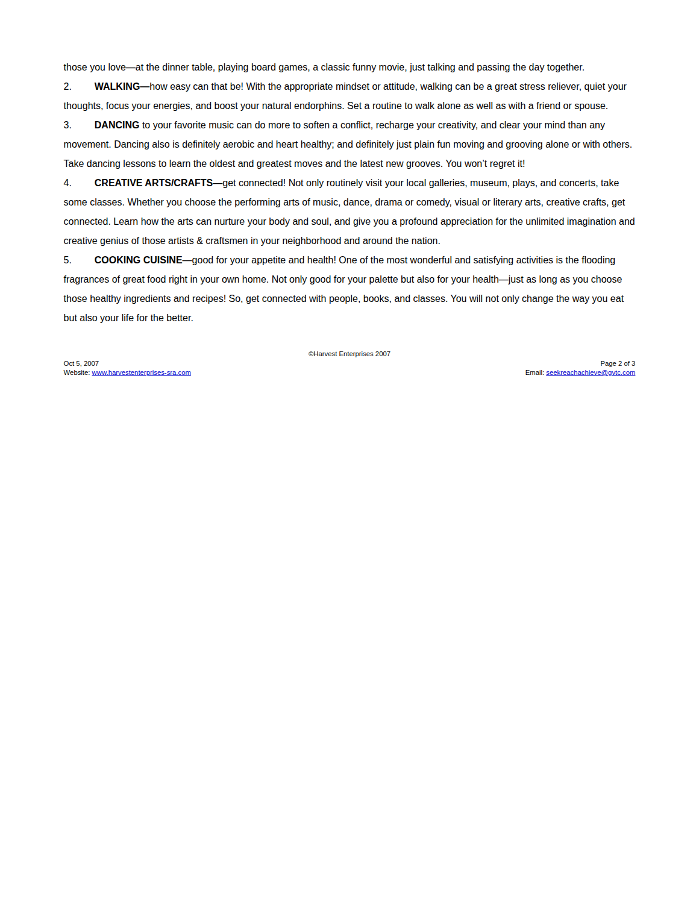those you love—at the dinner table, playing board games, a classic funny movie, just talking and passing the day together.
2. WALKING—how easy can that be! With the appropriate mindset or attitude, walking can be a great stress reliever, quiet your thoughts, focus your energies, and boost your natural endorphins. Set a routine to walk alone as well as with a friend or spouse.
3. DANCING to your favorite music can do more to soften a conflict, recharge your creativity, and clear your mind than any movement. Dancing also is definitely aerobic and heart healthy; and definitely just plain fun moving and grooving alone or with others. Take dancing lessons to learn the oldest and greatest moves and the latest new grooves. You won’t regret it!
4. CREATIVE ARTS/CRAFTS—get connected! Not only routinely visit your local galleries, museum, plays, and concerts, take some classes. Whether you choose the performing arts of music, dance, drama or comedy, visual or literary arts, creative crafts, get connected. Learn how the arts can nurture your body and soul, and give you a profound appreciation for the unlimited imagination and creative genius of those artists & craftsmen in your neighborhood and around the nation.
5. COOKING CUISINE—good for your appetite and health! One of the most wonderful and satisfying activities is the flooding fragrances of great food right in your own home. Not only good for your palette but also for your health—just as long as you choose those healthy ingredients and recipes! So, get connected with people, books, and classes. You will not only change the way you eat but also your life for the better.
©Harvest Enterprises 2007
Oct 5, 2007
Website: www.harvestenterprises-sra.com
Page 2 of 3
Email: seekreachachieve@gvtc.com